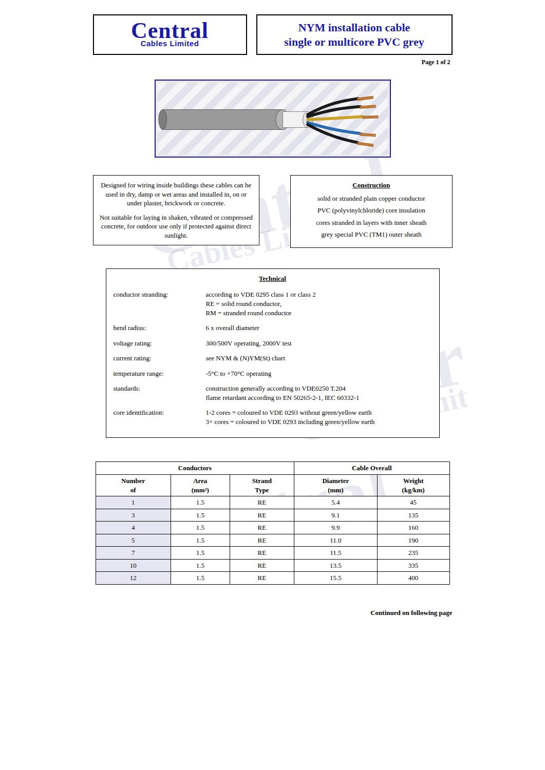Central Cables Limited Central Cables Limited Central Cables Limited
Central
Cables Limited
NYM installation cable
single or multicore PVC grey
Page 1 of 2
Designed for wiring inside buildings these cables can be used in dry, damp or wet areas and installed in, on or under plaster, brickwork or concrete.
Not suitable for laying in shaken, vibrated or compressed concrete, for outdoor use only if protected against direct sunlight.
Construction
solid or stranded plain copper conductor
PVC (polyvinylchloride) core insulation
cores stranded in layers with inner sheath
grey special PVC (TM1) outer sheath
Technical
| conductor stranding: | according to VDE 0295 class 1 or class 2 RE = solid round conductor, RM = stranded round conductor |
| bend radius: | 6 x overall diameter |
| voltage rating: | 300/500V operating, 2000V test |
| current rating: | see NYM & (N)YM(St) chart |
| temperature range: | -5°C to +70°C operating |
| standards: | construction generally according to VDE0250 T.204 flame retardant according to EN 50265-2-1, IEC 60332-1 |
| core identification: | 1-2 cores = coloured to VDE 0293 without green/yellow earth 3+ cores = coloured to VDE 0293 including green/yellow earth |
| Conductors | Cable Overall |
| --- | --- |
| Number of | Area (mm²) | Strand Type | Diameter (mm) | Weight (kg/km) |
| 1 | 1.5 | RE | 5.4 | 45 |
| 3 | 1.5 | RE | 9.1 | 135 |
| 4 | 1.5 | RE | 9.9 | 160 |
| 5 | 1.5 | RE | 11.0 | 190 |
| 7 | 1.5 | RE | 11.5 | 235 |
| 10 | 1.5 | RE | 13.5 | 335 |
| 12 | 1.5 | RE | 15.5 | 400 |
Continued on following page